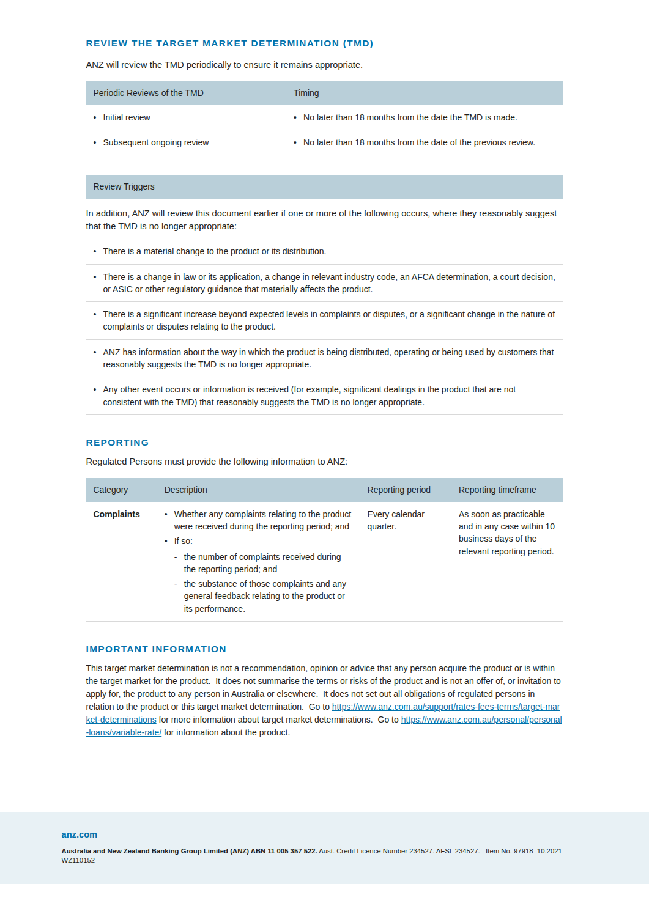Review the Target Market Determination (TMD)
ANZ will review the TMD periodically to ensure it remains appropriate.
| Periodic Reviews of the TMD | Timing |
| --- | --- |
| Initial review | No later than 18 months from the date the TMD is made. |
| Subsequent ongoing review | No later than 18 months from the date of the previous review. |
Review Triggers
In addition, ANZ will review this document earlier if one or more of the following occurs, where they reasonably suggest that the TMD is no longer appropriate:
There is a material change to the product or its distribution.
There is a change in law or its application, a change in relevant industry code, an AFCA determination, a court decision, or ASIC or other regulatory guidance that materially affects the product.
There is a significant increase beyond expected levels in complaints or disputes, or a significant change in the nature of complaints or disputes relating to the product.
ANZ has information about the way in which the product is being distributed, operating or being used by customers that reasonably suggests the TMD is no longer appropriate.
Any other event occurs or information is received (for example, significant dealings in the product that are not consistent with the TMD) that reasonably suggests the TMD is no longer appropriate.
Reporting
Regulated Persons must provide the following information to ANZ:
| Category | Description | Reporting period | Reporting timeframe |
| --- | --- | --- | --- |
| Complaints | Whether any complaints relating to the product were received during the reporting period; and If so: the number of complaints received during the reporting period; and the substance of those complaints and any general feedback relating to the product or its performance. | Every calendar quarter. | As soon as practicable and in any case within 10 business days of the relevant reporting period. |
Important Information
This target market determination is not a recommendation, opinion or advice that any person acquire the product or is within the target market for the product. It does not summarise the terms or risks of the product and is not an offer of, or invitation to apply for, the product to any person in Australia or elsewhere. It does not set out all obligations of regulated persons in relation to the product or this target market determination. Go to https://www.anz.com.au/support/rates-fees-terms/target-market-determinations for more information about target market determinations. Go to https://www.anz.com.au/personal/personal-loans/variable-rate/ for information about the product.
anz.com
Australia and New Zealand Banking Group Limited (ANZ) ABN 11 005 357 522. Aust. Credit Licence Number 234527. AFSL 234527. Item No. 97918 10.2021 WZ110152